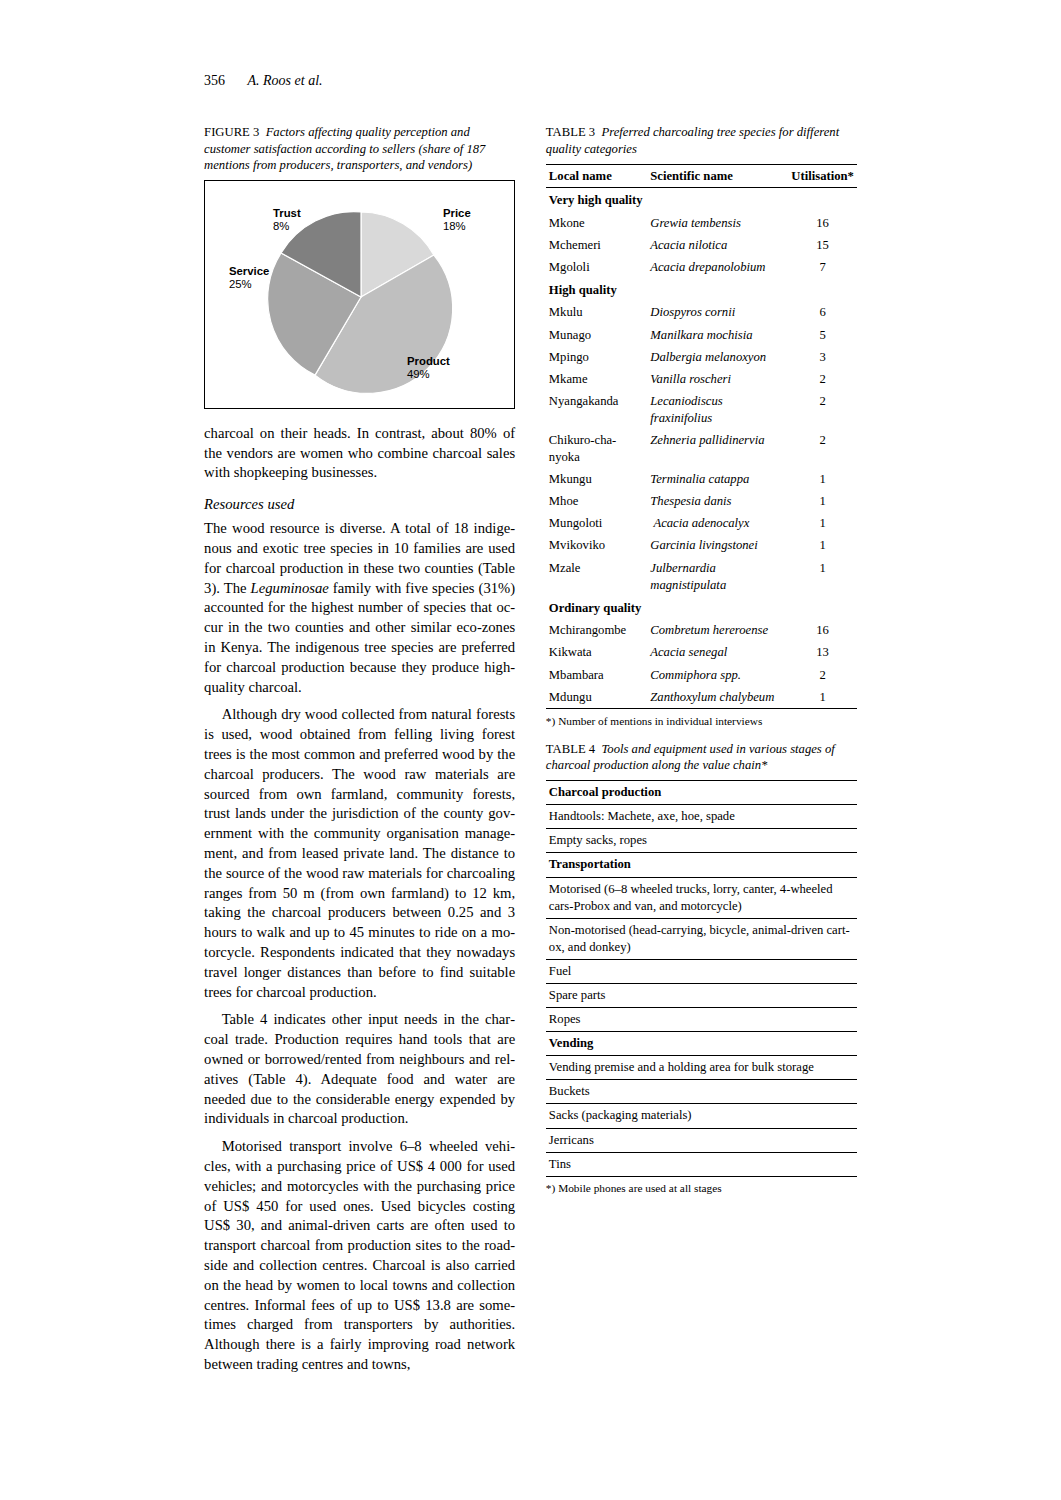356 A. Roos et al.
FIGURE 3 Factors affecting quality perception and customer satisfaction according to sellers (share of 187 mentions from producers, transporters, and vendors)
Price 18% Product 49% Service 25% Trust 8%
charcoal on their heads. In contrast, about 80% of the vendors are women who combine charcoal sales with shopkeeping businesses.
Resources used
The wood resource is diverse. A total of 18 indigenous and exotic tree species in 10 families are used for charcoal production in these two counties (Table 3). The Leguminosae family with five species (31%) accounted for the highest number of species that occur in the two counties and other similar eco-zones in Kenya. The indigenous tree species are preferred for charcoal production because they produce high-quality charcoal.
Although dry wood collected from natural forests is used, wood obtained from felling living forest trees is the most common and preferred wood by the charcoal producers. The wood raw materials are sourced from own farmland, community forests, trust lands under the jurisdiction of the county government with the community organisation management, and from leased private land. The distance to the source of the wood raw materials for charcoaling ranges from 50 m (from own farmland) to 12 km, taking the charcoal producers between 0.25 and 3 hours to walk and up to 45 minutes to ride on a motorcycle. Respondents indicated that they nowadays travel longer distances than before to find suitable trees for charcoal production.
Table 4 indicates other input needs in the charcoal trade. Production requires hand tools that are owned or borrowed/rented from neighbours and relatives (Table 4). Adequate food and water are needed due to the considerable energy expended by individuals in charcoal production.
Motorised transport involve 6–8 wheeled vehicles, with a purchasing price of US$ 4 000 for used vehicles; and motorcycles with the purchasing price of US$ 450 for used ones. Used bicycles costing US$ 30, and animal-driven carts are often used to transport charcoal from production sites to the roadside and collection centres. Charcoal is also carried on the head by women to local towns and collection centres. Informal fees of up to US$ 13.8 are sometimes charged from transporters by authorities. Although there is a fairly improving road network between trading centres and towns,
TABLE 3 Preferred charcoaling tree species for different quality categories
| Local name | Scientific name | Utilisation* |
| --- | --- | --- |
| Very high quality |
| Mkone | Grewia tembensis | 16 |
| Mchemeri | Acacia nilotica | 15 |
| Mgololi | Acacia drepanolobium | 7 |
| High quality |
| Mkulu | Diospyros cornii | 6 |
| Munago | Manilkara mochisia | 5 |
| Mpingo | Dalbergia melanoxyon | 3 |
| Mkame | Vanilla roscheri | 2 |
| Nyangakanda | Lecaniodiscus fraxinifolius | 2 |
| Chikuro-cha-nyoka | Zehneria pallidinervia | 2 |
| Mkungu | Terminalia catappa | 1 |
| Mhoe | Thespesia danis | 1 |
| Mungoloti | Acacia adenocalyx | 1 |
| Mvikoviko | Garcinia livingstonei | 1 |
| Mzale | Julbernardia magnistipulata | 1 |
| Ordinary quality |
| Mchirangombe | Combretum hereroense | 16 |
| Kikwata | Acacia senegal | 13 |
| Mbambara | Commiphora spp. | 2 |
| Mdungu | Zanthoxylum chalybeum | 1 |
*) Number of mentions in individual interviews
TABLE 4 Tools and equipment used in various stages of charcoal production along the value chain*
| Charcoal production |
| Handtools: Machete, axe, hoe, spade |
| Empty sacks, ropes |
| Transportation |
| Motorised (6–8 wheeled trucks, lorry, canter, 4-wheeled cars-Probox and van, and motorcycle) |
| Non-motorised (head-carrying, bicycle, animal-driven cart-ox, and donkey) |
| Fuel |
| Spare parts |
| Ropes |
| Vending |
| Vending premise and a holding area for bulk storage |
| Buckets |
| Sacks (packaging materials) |
| Jerricans |
| Tins |
*) Mobile phones are used at all stages